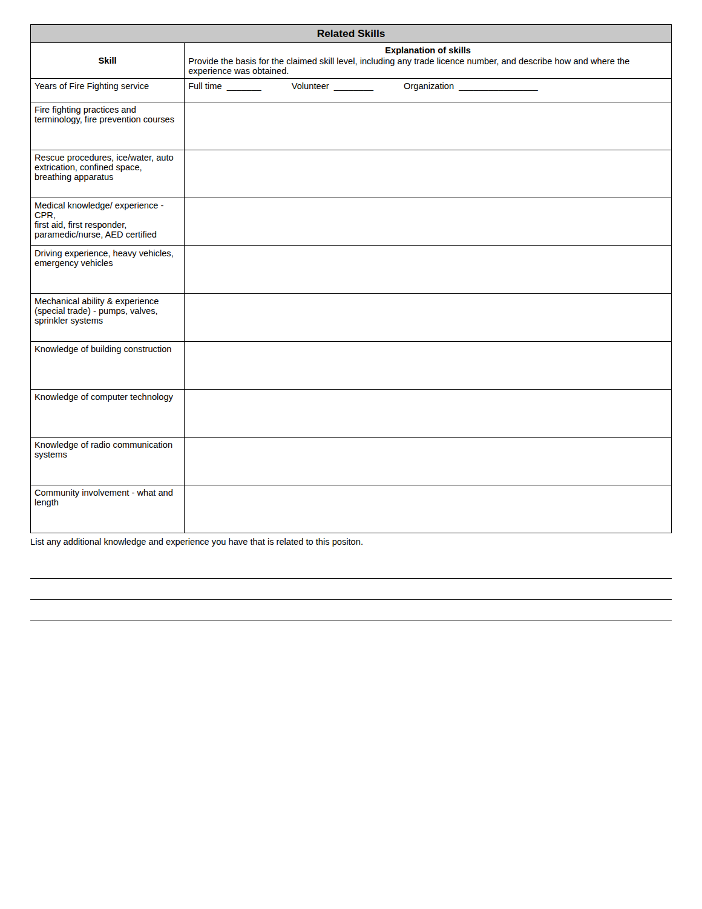| Related Skills |
| --- |
| Skill | Explanation of skills Provide the basis for the claimed skill level, including any trade licence number, and describe how and where the experience was obtained. |
| Years of Fire Fighting service | Full time _______ Volunteer ________ Organization ________________ |
| Fire fighting practices and terminology, fire prevention courses | |
| Rescue procedures, ice/water, auto extrication, confined space, breathing apparatus | |
| Medical knowledge/ experience - CPR, first aid, first responder, paramedic/nurse, AED certified | |
| Driving experience, heavy vehicles, emergency vehicles | |
| Mechanical ability & experience (special trade) - pumps, valves, sprinkler systems | |
| Knowledge of building construction | |
| Knowledge of computer technology | |
| Knowledge of radio communication systems | |
| Community involvement - what and length | |
List any additional knowledge and experience you have that is related to this positon.